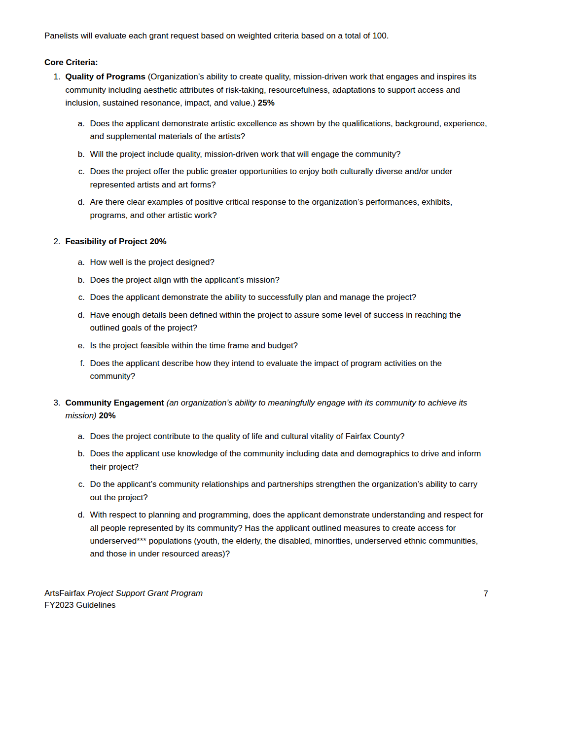Panelists will evaluate each grant request based on weighted criteria based on a total of 100.
Core Criteria:
Quality of Programs (Organization’s ability to create quality, mission-driven work that engages and inspires its community including aesthetic attributes of risk-taking, resourcefulness, adaptations to support access and inclusion, sustained resonance, impact, and value.) 25%
Does the applicant demonstrate artistic excellence as shown by the qualifications, background, experience, and supplemental materials of the artists?
Will the project include quality, mission-driven work that will engage the community?
Does the project offer the public greater opportunities to enjoy both culturally diverse and/or under represented artists and art forms?
Are there clear examples of positive critical response to the organization’s performances, exhibits, programs, and other artistic work?
Feasibility of Project 20%
How well is the project designed?
Does the project align with the applicant’s mission?
Does the applicant demonstrate the ability to successfully plan and manage the project?
Have enough details been defined within the project to assure some level of success in reaching the outlined goals of the project?
Is the project feasible within the time frame and budget?
Does the applicant describe how they intend to evaluate the impact of program activities on the community?
Community Engagement (an organization’s ability to meaningfully engage with its community to achieve its mission) 20%
Does the project contribute to the quality of life and cultural vitality of Fairfax County?
Does the applicant use knowledge of the community including data and demographics to drive and inform their project?
Do the applicant’s community relationships and partnerships strengthen the organization’s ability to carry out the project?
With respect to planning and programming, does the applicant demonstrate understanding and respect for all people represented by its community? Has the applicant outlined measures to create access for underserved*** populations (youth, the elderly, the disabled, minorities, underserved ethnic communities, and those in under resourced areas)?
ArtsFairfax Project Support Grant Program
FY2023 Guidelines
7